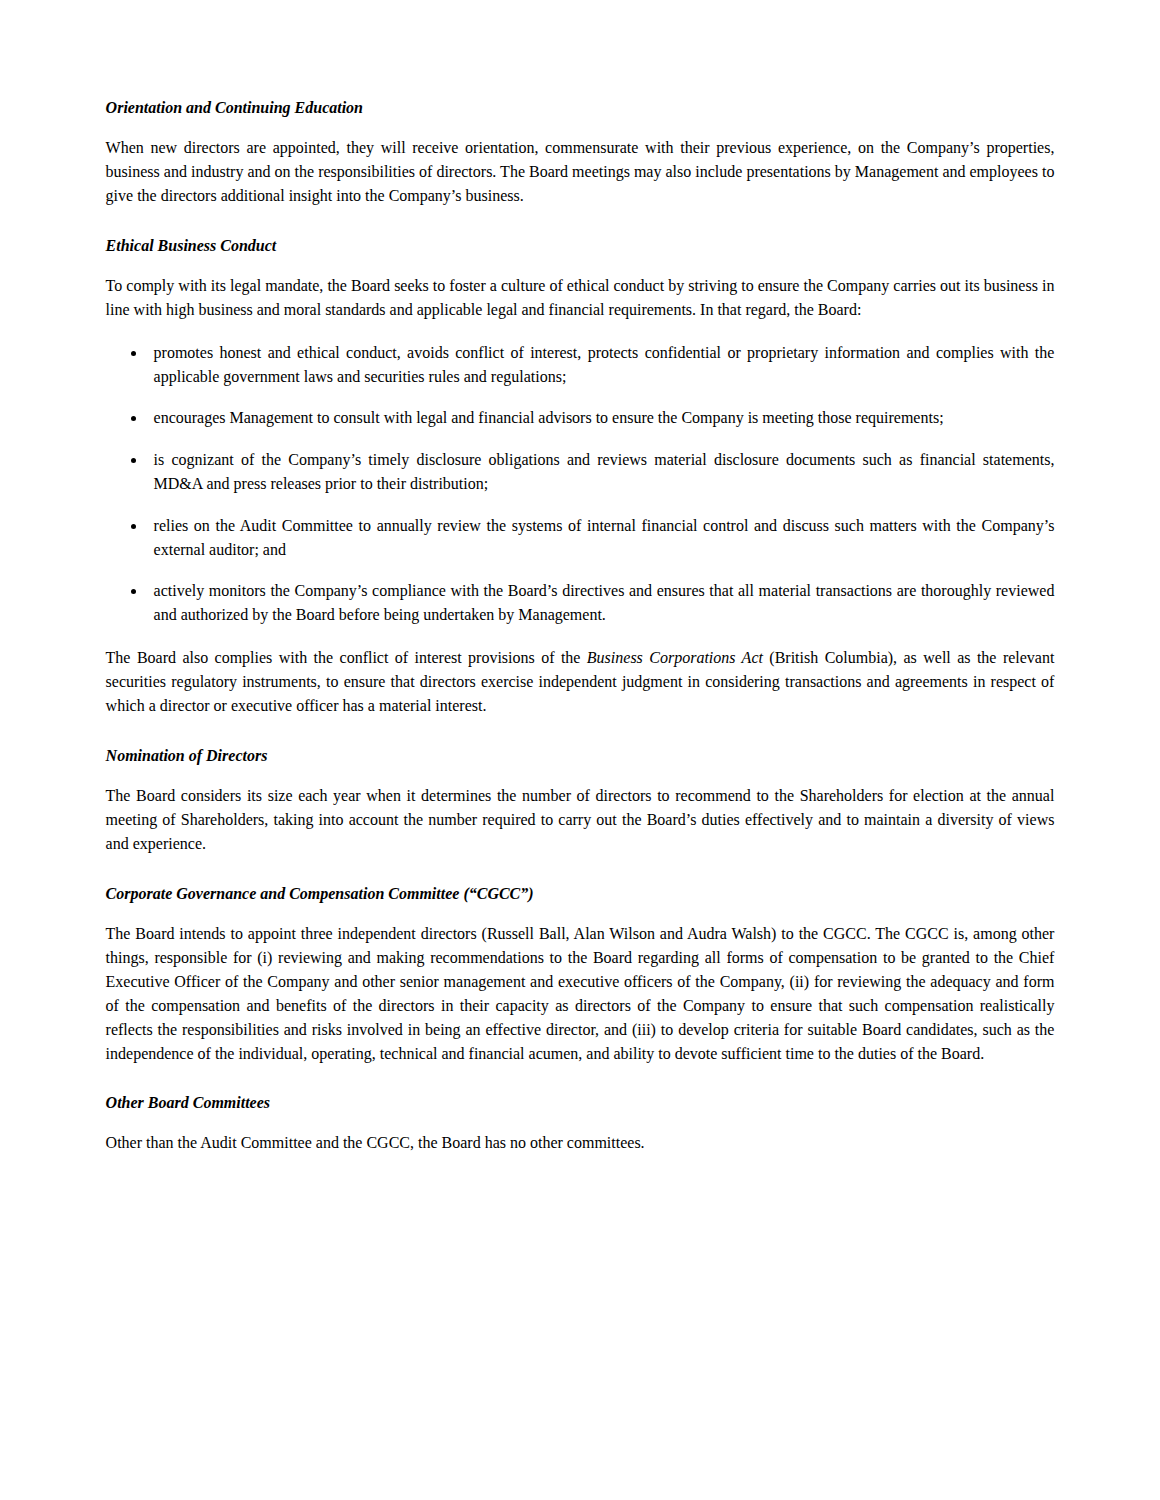Orientation and Continuing Education
When new directors are appointed, they will receive orientation, commensurate with their previous experience, on the Company’s properties, business and industry and on the responsibilities of directors. The Board meetings may also include presentations by Management and employees to give the directors additional insight into the Company’s business.
Ethical Business Conduct
To comply with its legal mandate, the Board seeks to foster a culture of ethical conduct by striving to ensure the Company carries out its business in line with high business and moral standards and applicable legal and financial requirements. In that regard, the Board:
promotes honest and ethical conduct, avoids conflict of interest, protects confidential or proprietary information and complies with the applicable government laws and securities rules and regulations;
encourages Management to consult with legal and financial advisors to ensure the Company is meeting those requirements;
is cognizant of the Company’s timely disclosure obligations and reviews material disclosure documents such as financial statements, MD&A and press releases prior to their distribution;
relies on the Audit Committee to annually review the systems of internal financial control and discuss such matters with the Company’s external auditor; and
actively monitors the Company’s compliance with the Board’s directives and ensures that all material transactions are thoroughly reviewed and authorized by the Board before being undertaken by Management.
The Board also complies with the conflict of interest provisions of the Business Corporations Act (British Columbia), as well as the relevant securities regulatory instruments, to ensure that directors exercise independent judgment in considering transactions and agreements in respect of which a director or executive officer has a material interest.
Nomination of Directors
The Board considers its size each year when it determines the number of directors to recommend to the Shareholders for election at the annual meeting of Shareholders, taking into account the number required to carry out the Board’s duties effectively and to maintain a diversity of views and experience.
Corporate Governance and Compensation Committee (“CGCC”)
The Board intends to appoint three independent directors (Russell Ball, Alan Wilson and Audra Walsh) to the CGCC. The CGCC is, among other things, responsible for (i) reviewing and making recommendations to the Board regarding all forms of compensation to be granted to the Chief Executive Officer of the Company and other senior management and executive officers of the Company, (ii) for reviewing the adequacy and form of the compensation and benefits of the directors in their capacity as directors of the Company to ensure that such compensation realistically reflects the responsibilities and risks involved in being an effective director, and (iii) to develop criteria for suitable Board candidates, such as the independence of the individual, operating, technical and financial acumen, and ability to devote sufficient time to the duties of the Board.
Other Board Committees
Other than the Audit Committee and the CGCC, the Board has no other committees.